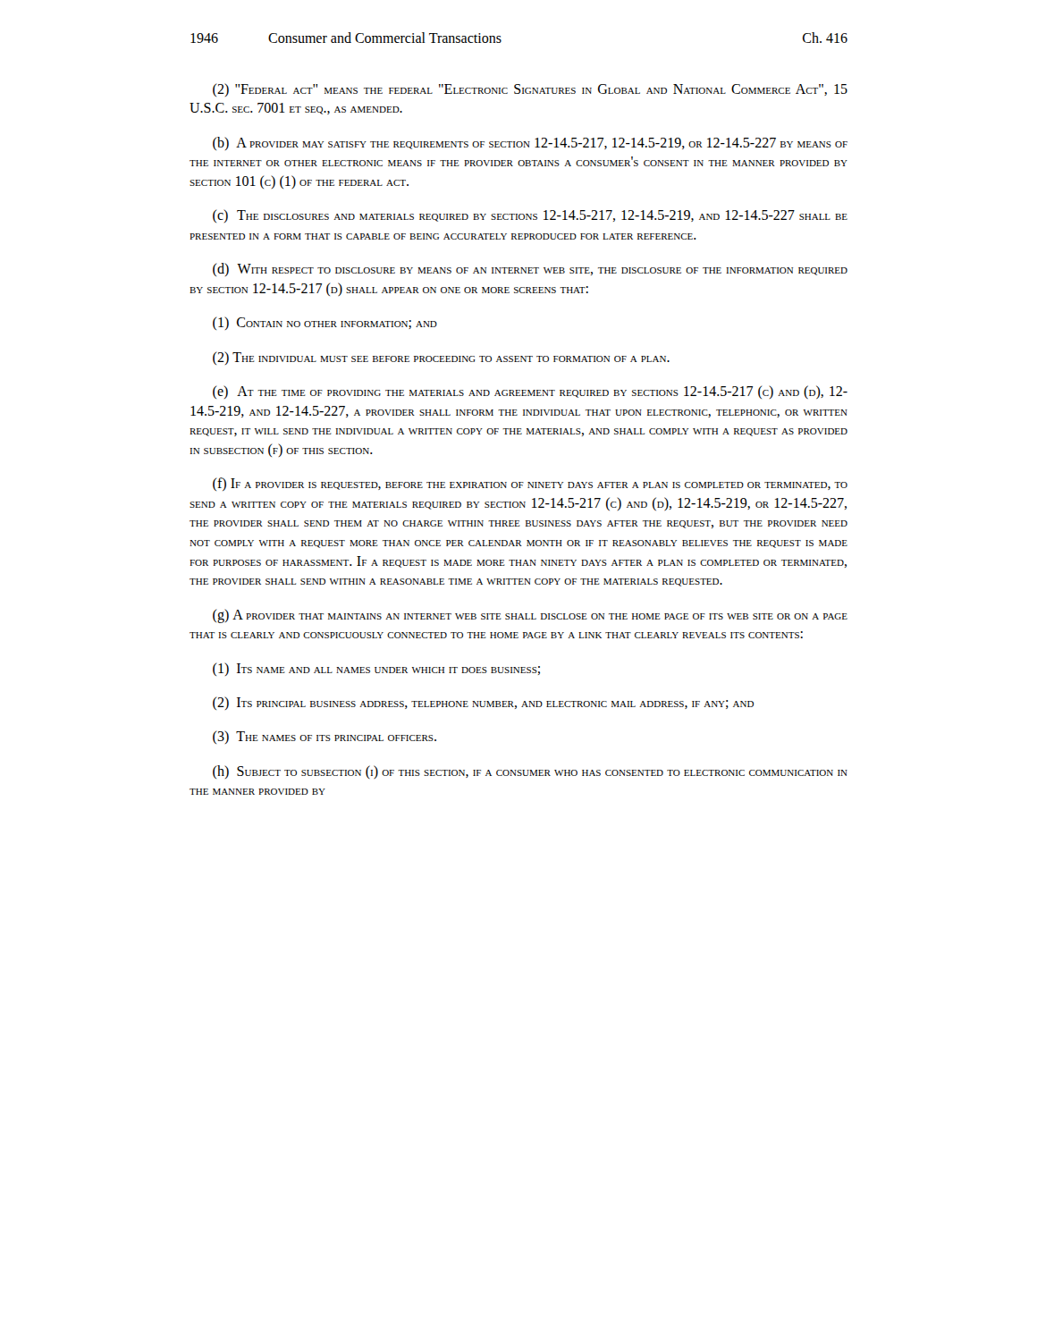1946 Consumer and Commercial Transactions Ch. 416
(2) "Federal act" means the federal "Electronic Signatures in Global and National Commerce Act", 15 U.S.C. sec. 7001 et seq., as amended.
(b) A provider may satisfy the requirements of section 12-14.5-217, 12-14.5-219, or 12-14.5-227 by means of the internet or other electronic means if the provider obtains a consumer's consent in the manner provided by section 101 (c) (1) of the federal act.
(c) The disclosures and materials required by sections 12-14.5-217, 12-14.5-219, and 12-14.5-227 shall be presented in a form that is capable of being accurately reproduced for later reference.
(d) With respect to disclosure by means of an internet web site, the disclosure of the information required by section 12-14.5-217 (d) shall appear on one or more screens that:
(1) Contain no other information; and
(2) The individual must see before proceeding to assent to formation of a plan.
(e) At the time of providing the materials and agreement required by sections 12-14.5-217 (c) and (d), 12-14.5-219, and 12-14.5-227, a provider shall inform the individual that upon electronic, telephonic, or written request, it will send the individual a written copy of the materials, and shall comply with a request as provided in subsection (f) of this section.
(f) If a provider is requested, before the expiration of ninety days after a plan is completed or terminated, to send a written copy of the materials required by section 12-14.5-217 (c) and (d), 12-14.5-219, or 12-14.5-227, the provider shall send them at no charge within three business days after the request, but the provider need not comply with a request more than once per calendar month or if it reasonably believes the request is made for purposes of harassment. If a request is made more than ninety days after a plan is completed or terminated, the provider shall send within a reasonable time a written copy of the materials requested.
(g) A provider that maintains an internet web site shall disclose on the home page of its web site or on a page that is clearly and conspicuously connected to the home page by a link that clearly reveals its contents:
(1) Its name and all names under which it does business;
(2) Its principal business address, telephone number, and electronic mail address, if any; and
(3) The names of its principal officers.
(h) Subject to subsection (i) of this section, if a consumer who has consented to electronic communication in the manner provided by